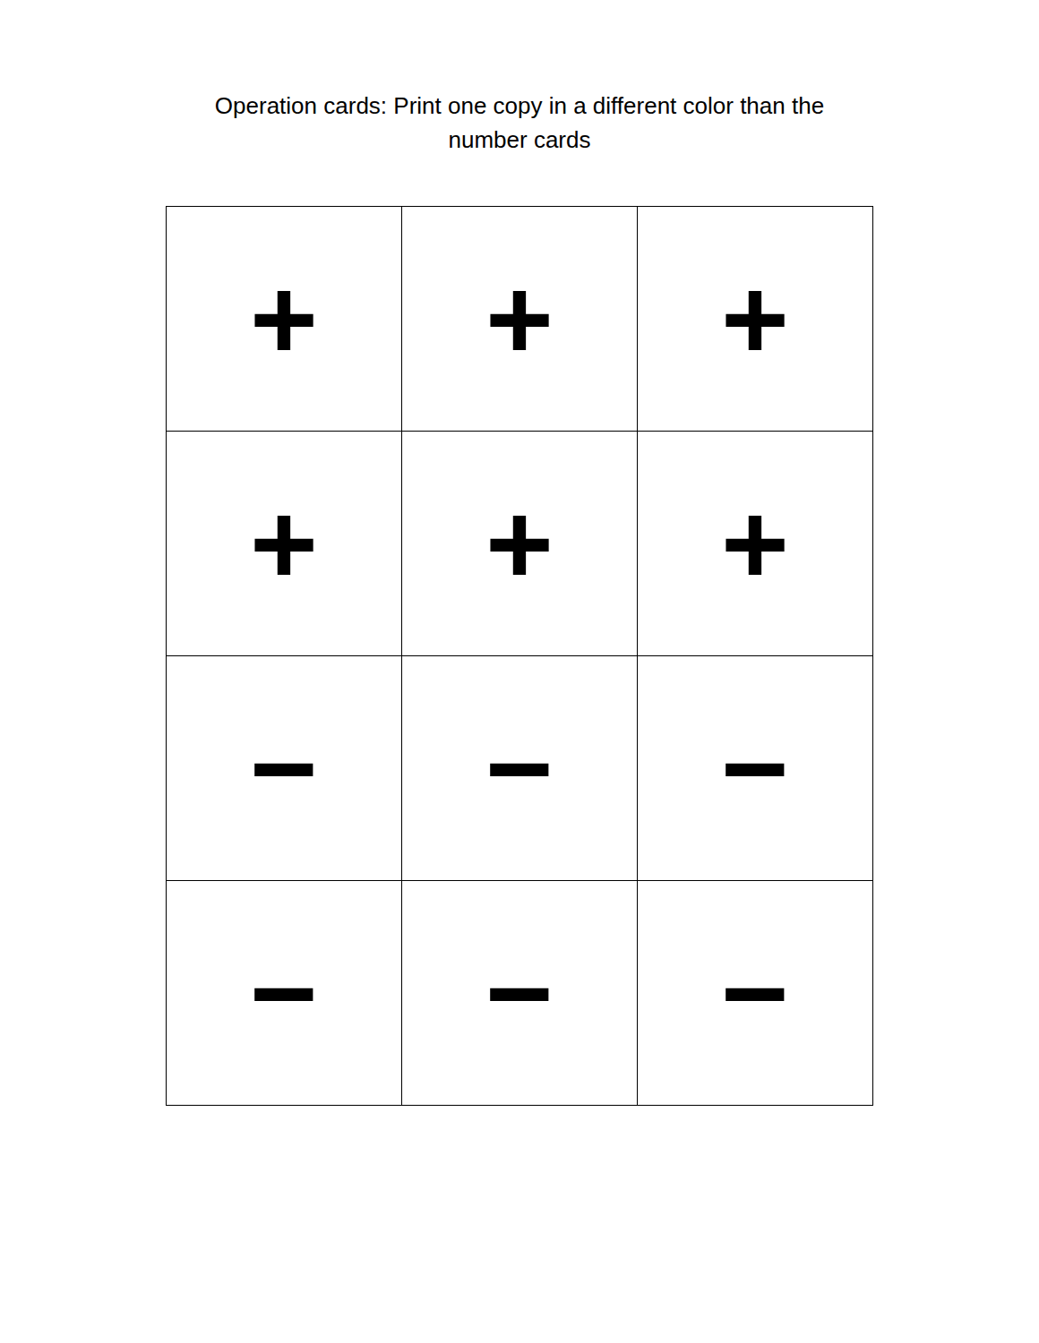Operation cards: Print one copy in a different color than the number cards
| + | + | + |
| + | + | + |
| − | − | − |
| − | − | − |